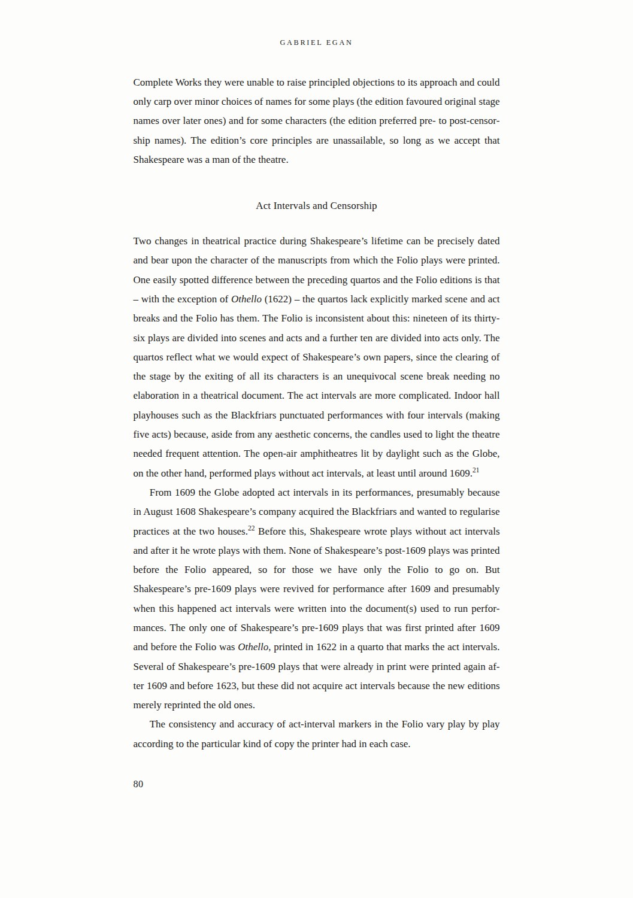Gabriel Egan
Complete Works they were unable to raise principled objections to its approach and could only carp over minor choices of names for some plays (the edition favoured original stage names over later ones) and for some characters (the edition preferred pre- to post-censorship names). The edition’s core principles are unassailable, so long as we accept that Shakespeare was a man of the theatre.
Act Intervals and Censorship
Two changes in theatrical practice during Shakespeare’s lifetime can be precisely dated and bear upon the character of the manuscripts from which the Folio plays were printed. One easily spotted difference between the preceding quartos and the Folio editions is that – with the exception of Othello (1622) – the quartos lack explicitly marked scene and act breaks and the Folio has them. The Folio is inconsistent about this: nineteen of its thirty-six plays are divided into scenes and acts and a further ten are divided into acts only. The quartos reflect what we would expect of Shakespeare’s own papers, since the clearing of the stage by the exiting of all its characters is an unequivocal scene break needing no elaboration in a theatrical document. The act intervals are more complicated. Indoor hall playhouses such as the Blackfriars punctuated performances with four intervals (making five acts) because, aside from any aesthetic concerns, the candles used to light the theatre needed frequent attention. The open-air amphitheatres lit by daylight such as the Globe, on the other hand, performed plays without act intervals, at least until around 1609.21
From 1609 the Globe adopted act intervals in its performances, presumably because in August 1608 Shakespeare’s company acquired the Blackfriars and wanted to regularise practices at the two houses.22 Before this, Shakespeare wrote plays without act intervals and after it he wrote plays with them. None of Shakespeare’s post-1609 plays was printed before the Folio appeared, so for those we have only the Folio to go on. But Shakespeare’s pre-1609 plays were revived for performance after 1609 and presumably when this happened act intervals were written into the document(s) used to run performances. The only one of Shakespeare’s pre-1609 plays that was first printed after 1609 and before the Folio was Othello, printed in 1622 in a quarto that marks the act intervals. Several of Shakespeare’s pre-1609 plays that were already in print were printed again after 1609 and before 1623, but these did not acquire act intervals because the new editions merely reprinted the old ones.
The consistency and accuracy of act-interval markers in the Folio vary play by play according to the particular kind of copy the printer had in each case.
80